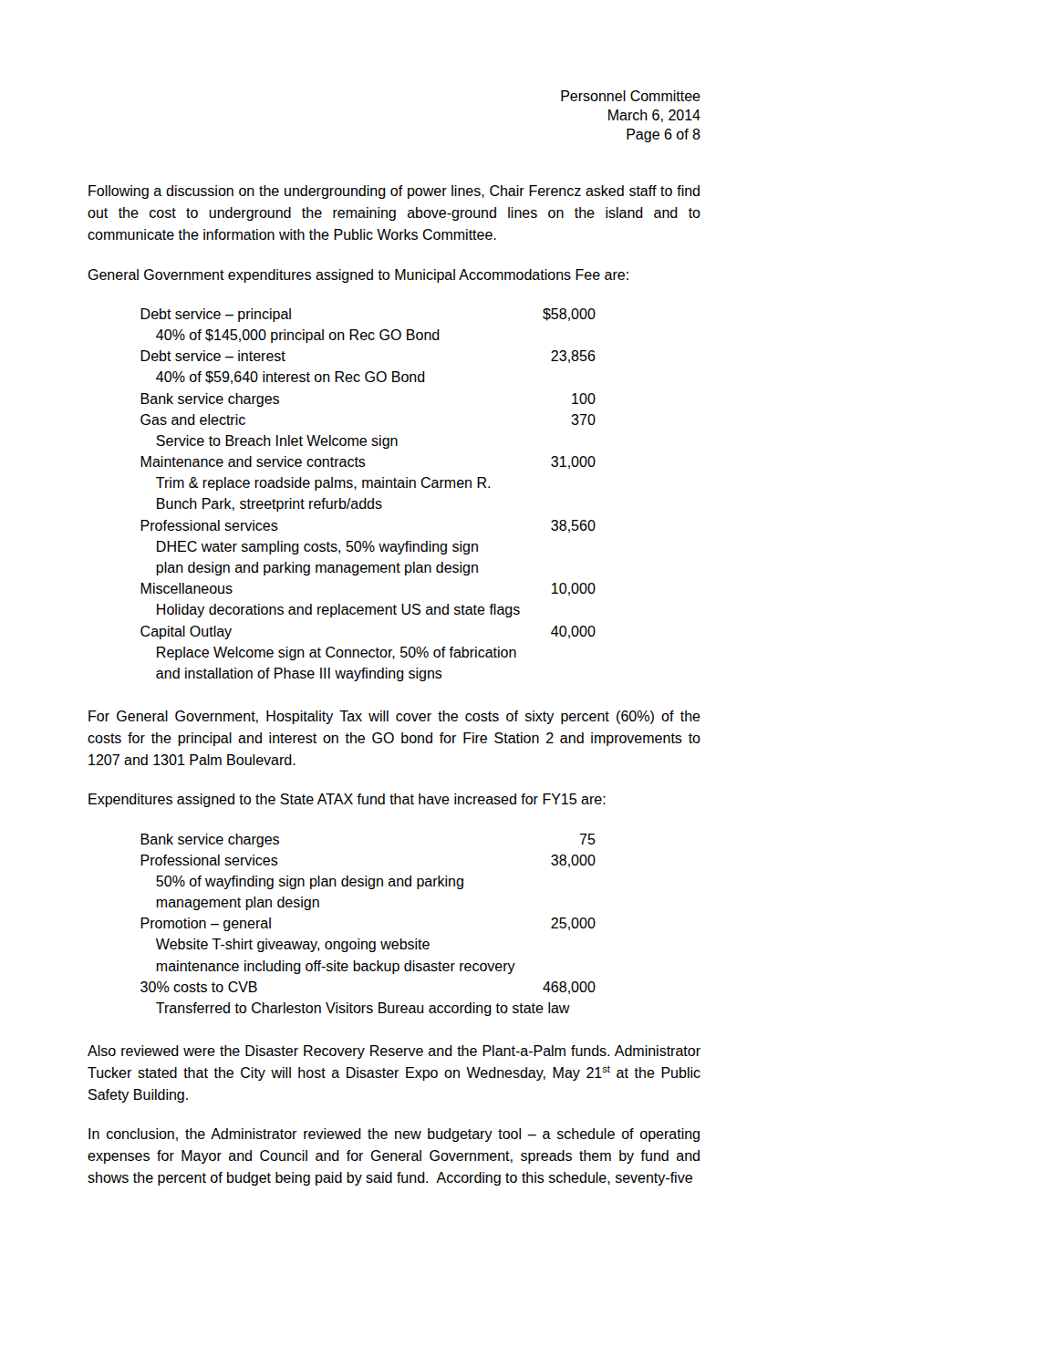Personnel Committee
March 6, 2014
Page 6 of 8
Following a discussion on the undergrounding of power lines, Chair Ferencz asked staff to find out the cost to underground the remaining above-ground lines on the island and to communicate the information with the Public Works Committee.
General Government expenditures assigned to Municipal Accommodations Fee are:
| Debt service – principal | $58,000 |
| 40% of $145,000 principal on Rec GO Bond |
| Debt service – interest | 23,856 |
| 40% of $59,640 interest on Rec GO Bond |
| Bank service charges | 100 |
| Gas and electric | 370 |
| Service to Breach Inlet Welcome sign |
| Maintenance and service contracts | 31,000 |
| Trim & replace roadside palms, maintain Carmen R. |
| Bunch Park, streetprint refurb/adds |
| Professional services | 38,560 |
| DHEC water sampling costs, 50% wayfinding sign |
| plan design and parking management plan design |
| Miscellaneous | 10,000 |
| Holiday decorations and replacement US and state flags |
| Capital Outlay | 40,000 |
| Replace Welcome sign at Connector, 50% of fabrication |
| and installation of Phase III wayfinding signs |
For General Government, Hospitality Tax will cover the costs of sixty percent (60%) of the costs for the principal and interest on the GO bond for Fire Station 2 and improvements to 1207 and 1301 Palm Boulevard.
Expenditures assigned to the State ATAX fund that have increased for FY15 are:
| Bank service charges | 75 |
| Professional services | 38,000 |
| 50% of wayfinding sign plan design and parking |
| management plan design |
| Promotion – general | 25,000 |
| Website T-shirt giveaway, ongoing website |
| maintenance including off-site backup disaster recovery |
| 30% costs to CVB | 468,000 |
| Transferred to Charleston Visitors Bureau according to state law |
Also reviewed were the Disaster Recovery Reserve and the Plant-a-Palm funds. Administrator Tucker stated that the City will host a Disaster Expo on Wednesday, May 21st at the Public Safety Building.
In conclusion, the Administrator reviewed the new budgetary tool – a schedule of operating expenses for Mayor and Council and for General Government, spreads them by fund and shows the percent of budget being paid by said fund. According to this schedule, seventy-five